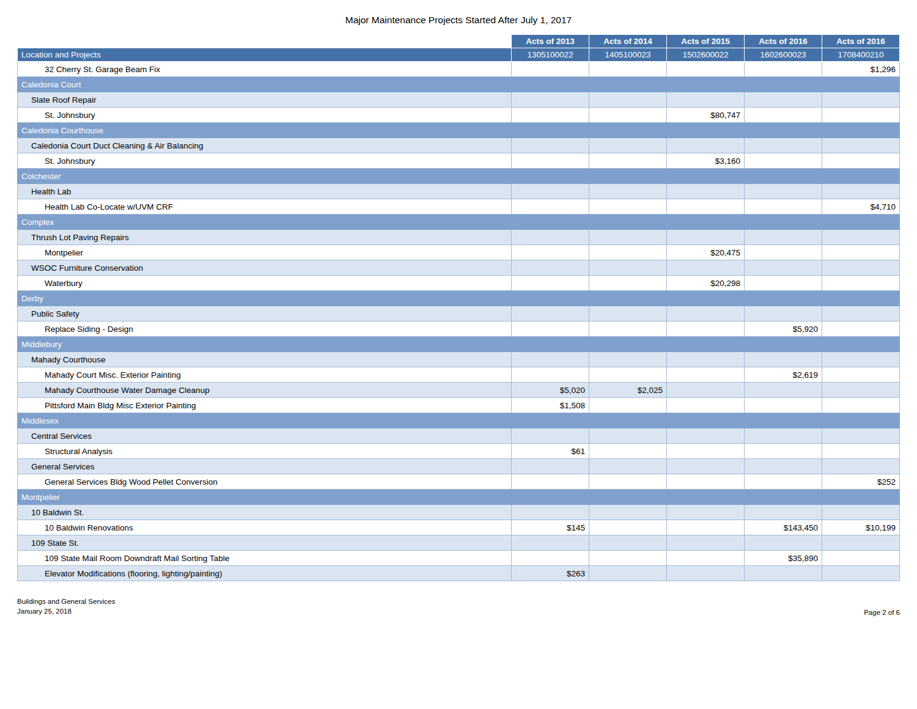Major Maintenance Projects Started After July 1, 2017
| | Acts of 2013 | Acts of 2014 | Acts of 2015 | Acts of 2016 | Acts of 2016 |
| --- | --- | --- | --- | --- | --- |
| Location and Projects | 1305100022 | 1405100023 | 1502600022 | 1602600023 | 1708400210 |
| 32 Cherry St. Garage Beam Fix | | | | | $1,296 |
| Caledonia Court | | | | | |
| Slate Roof Repair | | | | | |
| St. Johnsbury | | | $80,747 | | |
| Caledonia Courthouse | | | | | |
| Caledonia Court Duct Cleaning & Air Balancing | | | | | |
| St. Johnsbury | | | $3,160 | | |
| Colchester | | | | | |
| Health Lab | | | | | |
| Health Lab Co-Locate w/UVM CRF | | | | | $4,710 |
| Complex | | | | | |
| Thrush Lot Paving Repairs | | | | | |
| Montpelier | | | $20,475 | | |
| WSOC Furniture Conservation | | | | | |
| Waterbury | | | $20,298 | | |
| Derby | | | | | |
| Public Safety | | | | | |
| Replace Siding - Design | | | | $5,920 | |
| Middlebury | | | | | |
| Mahady Courthouse | | | | | |
| Mahady Court Misc. Exterior Painting | | | | $2,619 | |
| Mahady Courthouse Water Damage Cleanup | $5,020 | $2,025 | | | |
| Pittsford Main Bldg Misc Exterior Painting | $1,508 | | | | |
| Middlesex | | | | | |
| Central Services | | | | | |
| Structural Analysis | $61 | | | | |
| General Services | | | | | |
| General Services Bldg Wood Pellet Conversion | | | | | $252 |
| Montpelier | | | | | |
| 10 Baldwin St. | | | | | |
| 10 Baldwin Renovations | $145 | | | $143,450 | $10,199 |
| 109 State St. | | | | | |
| 109 State Mail Room Downdraft Mail Sorting Table | | | | $35,890 | |
| Elevator Modifications (flooring, lighting/painting) | $263 | | | | |
Buildings and General Services
January 25, 2018
Page 2 of 6